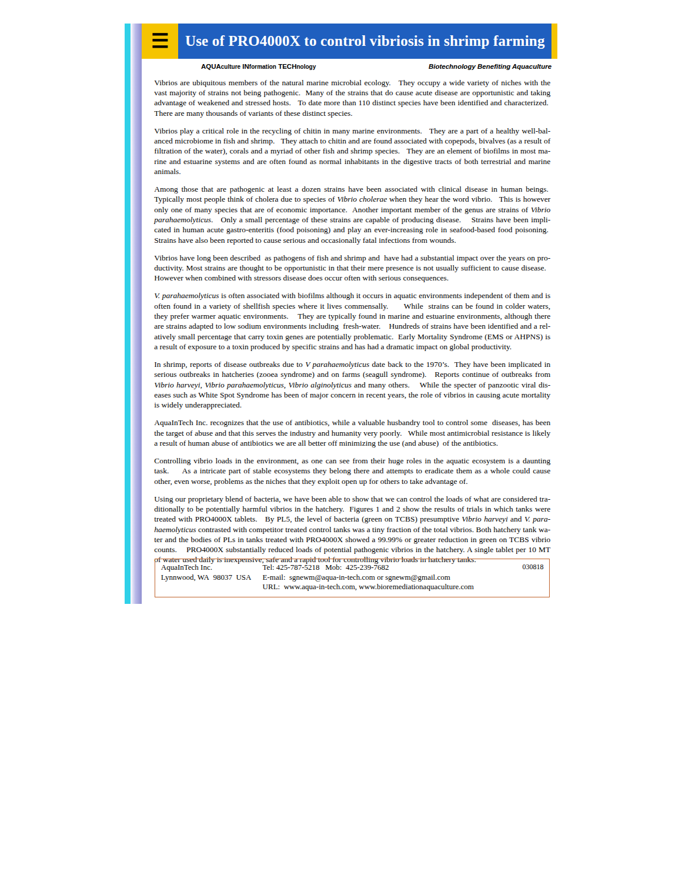☰
Use of PRO4000X to control vibriosis in shrimp farming
AQUAculture INformation TECHnology
Biotechnology Benefiting Aquaculture
Vibrios are ubiquitous members of the natural marine microbial ecology. They occupy a wide variety of niches with the vast majority of strains not being pathogenic. Many of the strains that do cause acute disease are opportunistic and taking advantage of weakened and stressed hosts. To date more than 110 distinct species have been identified and characterized. There are many thousands of variants of these distinct species.
Vibrios play a critical role in the recycling of chitin in many marine environments. They are a part of a healthy well-balanced microbiome in fish and shrimp. They attach to chitin and are found associated with copepods, bivalves (as a result of filtration of the water), corals and a myriad of other fish and shrimp species. They are an element of biofilms in most marine and estuarine systems and are often found as normal inhabitants in the digestive tracts of both terrestrial and marine animals.
Among those that are pathogenic at least a dozen strains have been associated with clinical disease in human beings. Typically most people think of cholera due to species of Vibrio cholerae when they hear the word vibrio. This is however only one of many species that are of economic importance. Another important member of the genus are strains of Vibrio parahaemolyticus. Only a small percentage of these strains are capable of producing disease. Strains have been implicated in human acute gastro-enteritis (food poisoning) and play an ever-increasing role in seafood-based food poisoning. Strains have also been reported to cause serious and occasionally fatal infections from wounds.
Vibrios have long been described as pathogens of fish and shrimp and have had a substantial impact over the years on productivity. Most strains are thought to be opportunistic in that their mere presence is not usually sufficient to cause disease. However when combined with stressors disease does occur often with serious consequences.
V. parahaemolyticus is often associated with biofilms although it occurs in aquatic environments independent of them and is often found in a variety of shellfish species where it lives commensally. While strains can be found in colder waters, they prefer warmer aquatic environments. They are typically found in marine and estuarine environments, although there are strains adapted to low sodium environments including fresh-water. Hundreds of strains have been identified and a relatively small percentage that carry toxin genes are potentially problematic. Early Mortality Syndrome (EMS or AHPNS) is a result of exposure to a toxin produced by specific strains and has had a dramatic impact on global productivity.
In shrimp, reports of disease outbreaks due to V parahaemolyticus date back to the 1970’s. They have been implicated in serious outbreaks in hatcheries (zooea syndrome) and on farms (seagull syndrome). Reports continue of outbreaks from Vibrio harveyi, Vibrio parahaemolyticus, Vibrio alginolyticus and many others. While the specter of panzootic viral diseases such as White Spot Syndrome has been of major concern in recent years, the role of vibrios in causing acute mortality is widely underappreciated.
AquaInTech Inc. recognizes that the use of antibiotics, while a valuable husbandry tool to control some diseases, has been the target of abuse and that this serves the industry and humanity very poorly. While most antimicrobial resistance is likely a result of human abuse of antibiotics we are all better off minimizing the use (and abuse) of the antibiotics.
Controlling vibrio loads in the environment, as one can see from their huge roles in the aquatic ecosystem is a daunting task. As a intricate part of stable ecosystems they belong there and attempts to eradicate them as a whole could cause other, even worse, problems as the niches that they exploit open up for others to take advantage of.
Using our proprietary blend of bacteria, we have been able to show that we can control the loads of what are considered traditionally to be potentially harmful vibrios in the hatchery. Figures 1 and 2 show the results of trials in which tanks were treated with PRO4000X tablets. By PL5, the level of bacteria (green on TCBS) presumptive Vibrio harveyi and V. parahaemolyticus contrasted with competitor treated control tanks was a tiny fraction of the total vibrios. Both hatchery tank water and the bodies of PLs in tanks treated with PRO4000X showed a 99.99% or greater reduction in green on TCBS vibrio counts. PRO4000X substantially reduced loads of potential pathogenic vibrios in the hatchery. A single tablet per 10 MT of water used daily is inexpensive, safe and a rapid tool for controlling vibrio loads in hatchery tanks.
AquaInTech Inc.
Lynnwood, WA 98037 USA
Tel: 425-787-5218 Mob: 425-239-7682
E-mail: sgnewm@aqua-in-tech.com or sgnewm@gmail.com
URL: www.aqua-in-tech.com, www.bioremediationaquaculture.com
030818